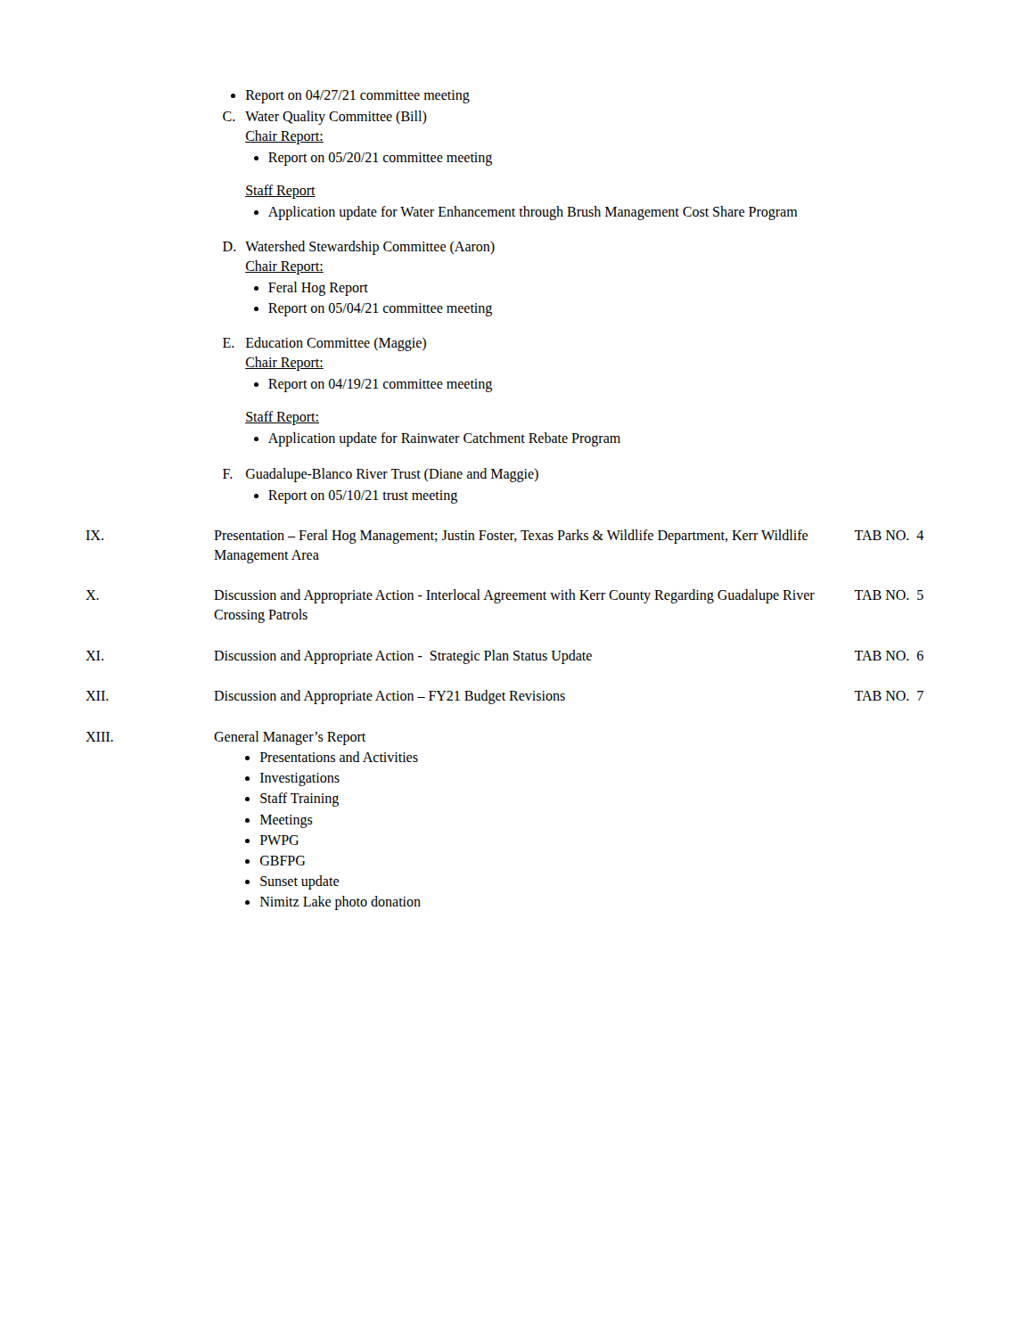Report on 04/27/21 committee meeting
C. Water Quality Committee (Bill)
Chair Report:
Report on 05/20/21 committee meeting
Staff Report
Application update for Water Enhancement through Brush Management Cost Share Program
D. Watershed Stewardship Committee (Aaron)
Chair Report:
Feral Hog Report
Report on 05/04/21 committee meeting
E. Education Committee (Maggie)
Chair Report:
Report on 04/19/21 committee meeting
Staff Report:
Application update for Rainwater Catchment Rebate Program
F. Guadalupe-Blanco River Trust (Diane and Maggie)
Report on 05/10/21 trust meeting
IX.
Presentation – Feral Hog Management; Justin Foster, Texas Parks & Wildlife Department, Kerr Wildlife Management Area
TAB NO. 4
X.
Discussion and Appropriate Action - Interlocal Agreement with Kerr County Regarding Guadalupe River Crossing Patrols
TAB NO. 5
XI.
Discussion and Appropriate Action - Strategic Plan Status Update
TAB NO. 6
XII.
Discussion and Appropriate Action – FY21 Budget Revisions
TAB NO. 7
XIII.
General Manager’s Report
Presentations and Activities
Investigations
Staff Training
Meetings
PWPG
GBFPG
Sunset update
Nimitz Lake photo donation